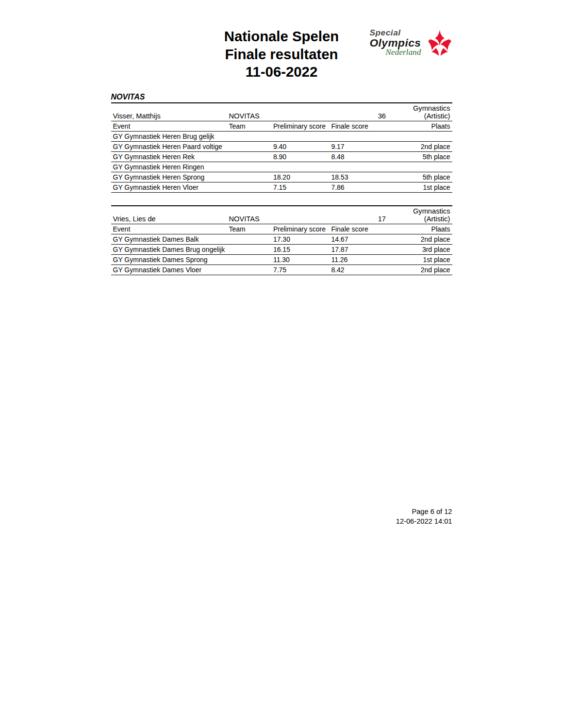Special
Olympics
Nederland
Nationale Spelen
Finale resultaten
11-06-2022
NOVITAS
| Visser, Matthijs | NOVITAS | | 36 | Gymnastics (Artistic) |
| Event | Team | Preliminary score | Finale score | Plaats |
| GY Gymnastiek Heren Brug gelijk | | | | |
| GY Gymnastiek Heren Paard voltige | | 9.40 | 9.17 | 2nd place |
| GY Gymnastiek Heren Rek | | 8.90 | 8.48 | 5th place |
| GY Gymnastiek Heren Ringen | | | | |
| GY Gymnastiek Heren Sprong | | 18.20 | 18.53 | 5th place |
| GY Gymnastiek Heren Vloer | | 7.15 | 7.86 | 1st place |
| Vries, Lies de | NOVITAS | | 17 | Gymnastics (Artistic) |
| Event | Team | Preliminary score | Finale score | Plaats |
| GY Gymnastiek Dames Balk | | 17.30 | 14.67 | 2nd place |
| GY Gymnastiek Dames Brug ongelijk | | 16.15 | 17.87 | 3rd place |
| GY Gymnastiek Dames Sprong | | 11.30 | 11.26 | 1st place |
| GY Gymnastiek Dames Vloer | | 7.75 | 8.42 | 2nd place |
Page 6 of 12
12-06-2022 14:01